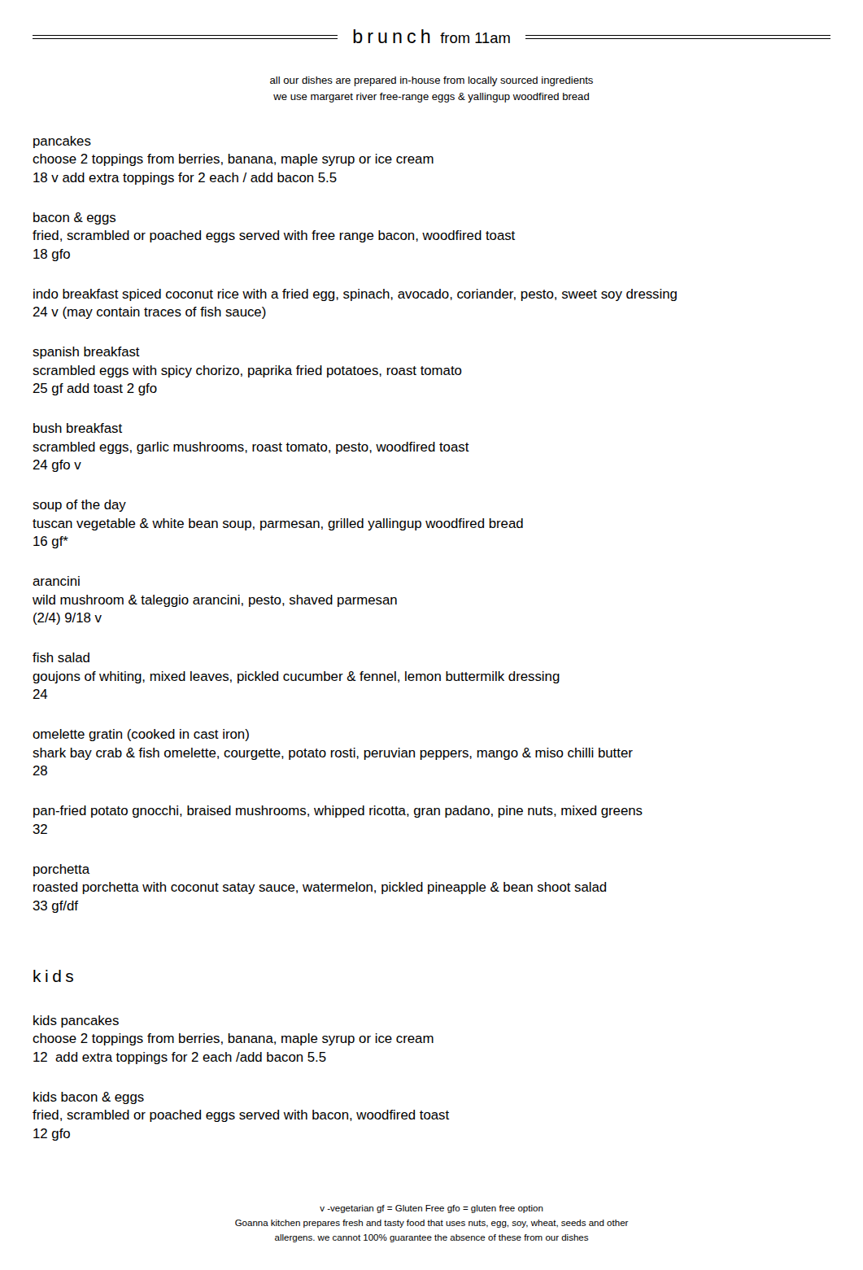brunch from 11am
all our dishes are prepared in-house from locally sourced ingredients
we use margaret river free-range eggs & yallingup woodfired bread
pancakes
choose 2 toppings from berries, banana, maple syrup or ice cream
18 v add extra toppings for 2 each / add bacon 5.5
bacon & eggs
fried, scrambled or poached eggs served with free range bacon, woodfired toast
18 gfo
indo breakfast spiced coconut rice with a fried egg, spinach, avocado, coriander, pesto, sweet soy dressing
24 v (may contain traces of fish sauce)
spanish breakfast
scrambled eggs with spicy chorizo, paprika fried potatoes, roast tomato
25 gf add toast 2 gfo
bush breakfast
scrambled eggs, garlic mushrooms, roast tomato, pesto, woodfired toast
24 gfo v
soup of the day
tuscan vegetable & white bean soup, parmesan, grilled yallingup woodfired bread
16 gf*
arancini
wild mushroom & taleggio arancini, pesto, shaved parmesan
(2/4) 9/18 v
fish salad
goujons of whiting, mixed leaves, pickled cucumber & fennel, lemon buttermilk dressing
24
omelette gratin (cooked in cast iron)
shark bay crab & fish omelette, courgette, potato rosti, peruvian peppers, mango & miso chilli butter
28
pan-fried potato gnocchi, braised mushrooms, whipped ricotta, gran padano, pine nuts, mixed greens
32
porchetta
roasted porchetta with coconut satay sauce, watermelon, pickled pineapple & bean shoot salad
33 gf/df
kids
kids pancakes
choose 2 toppings from berries, banana, maple syrup or ice cream
12 add extra toppings for 2 each /add bacon 5.5
kids bacon & eggs
fried, scrambled or poached eggs served with bacon, woodfired toast
12 gfo
v -vegetarian gf = Gluten Free gfo = gluten free option
Goanna kitchen prepares fresh and tasty food that uses nuts, egg, soy, wheat, seeds and other
allergens. we cannot 100% guarantee the absence of these from our dishes